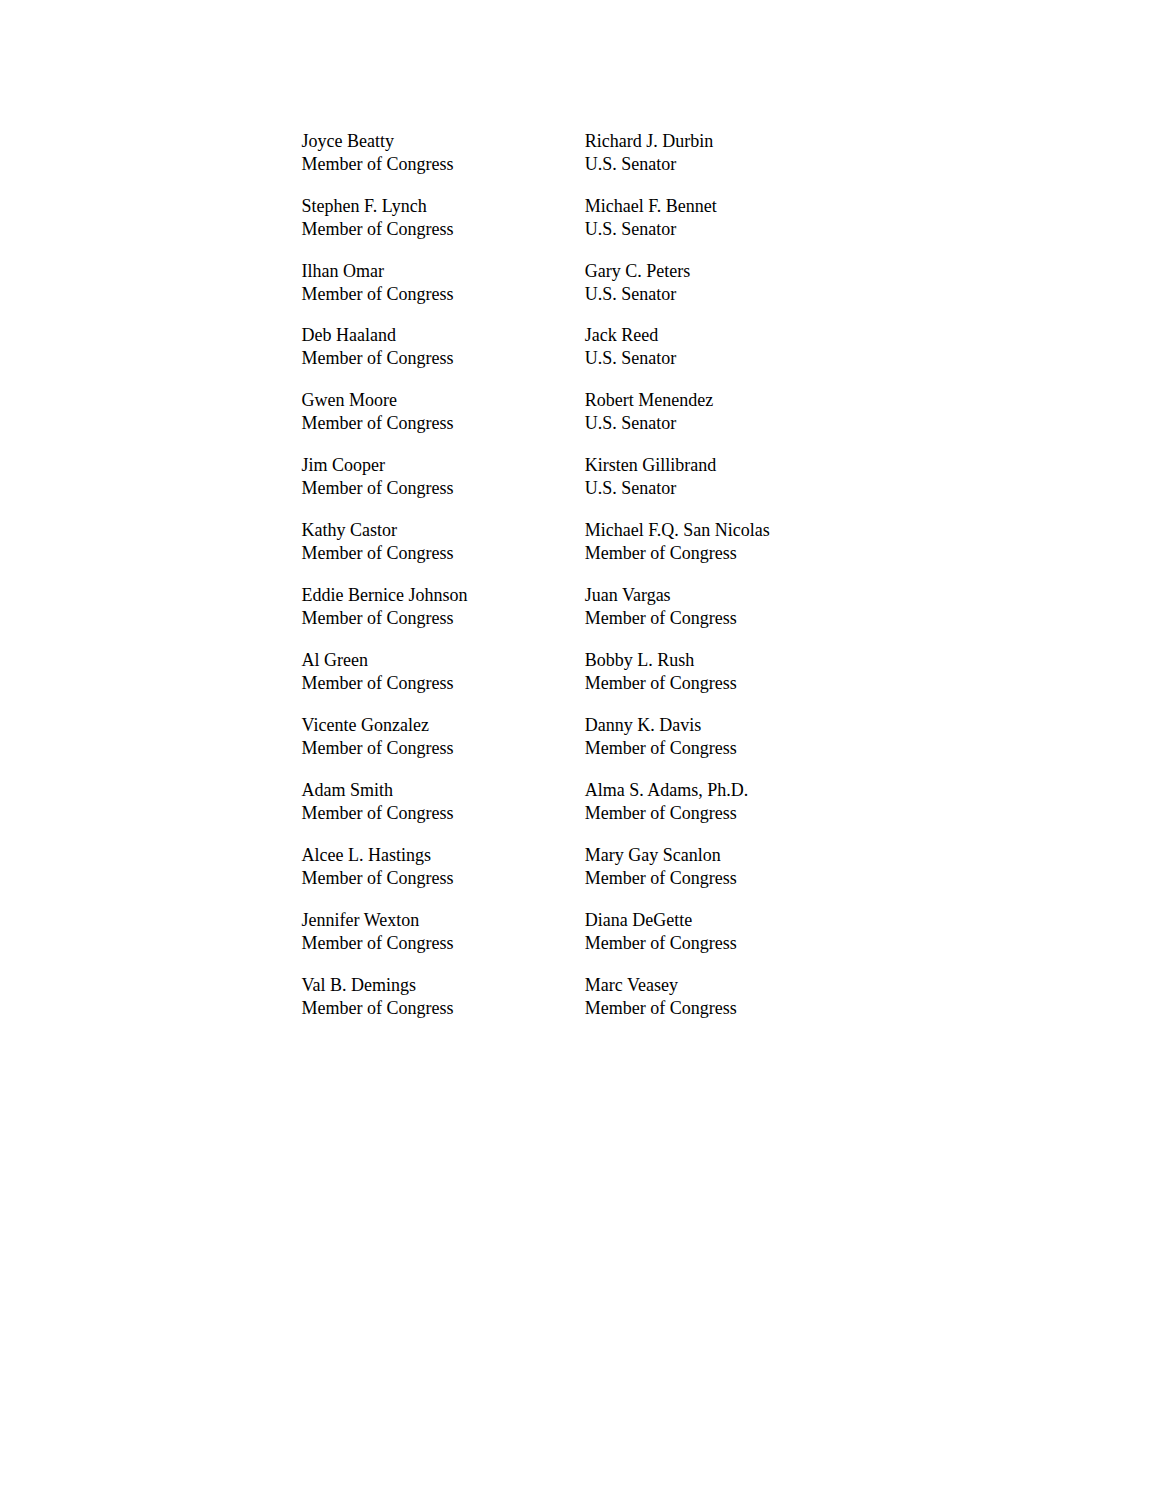| Joyce Beatty Member of Congress | Richard J. Durbin U.S. Senator |
| Stephen F. Lynch Member of Congress | Michael F. Bennet U.S. Senator |
| Ilhan Omar Member of Congress | Gary C. Peters U.S. Senator |
| Deb Haaland Member of Congress | Jack Reed U.S. Senator |
| Gwen Moore Member of Congress | Robert Menendez U.S. Senator |
| Jim Cooper Member of Congress | Kirsten Gillibrand U.S. Senator |
| Kathy Castor Member of Congress | Michael F.Q. San Nicolas Member of Congress |
| Eddie Bernice Johnson Member of Congress | Juan Vargas Member of Congress |
| Al Green Member of Congress | Bobby L. Rush Member of Congress |
| Vicente Gonzalez Member of Congress | Danny K. Davis Member of Congress |
| Adam Smith Member of Congress | Alma S. Adams, Ph.D. Member of Congress |
| Alcee L. Hastings Member of Congress | Mary Gay Scanlon Member of Congress |
| Jennifer Wexton Member of Congress | Diana DeGette Member of Congress |
| Val B. Demings Member of Congress | Marc Veasey Member of Congress |